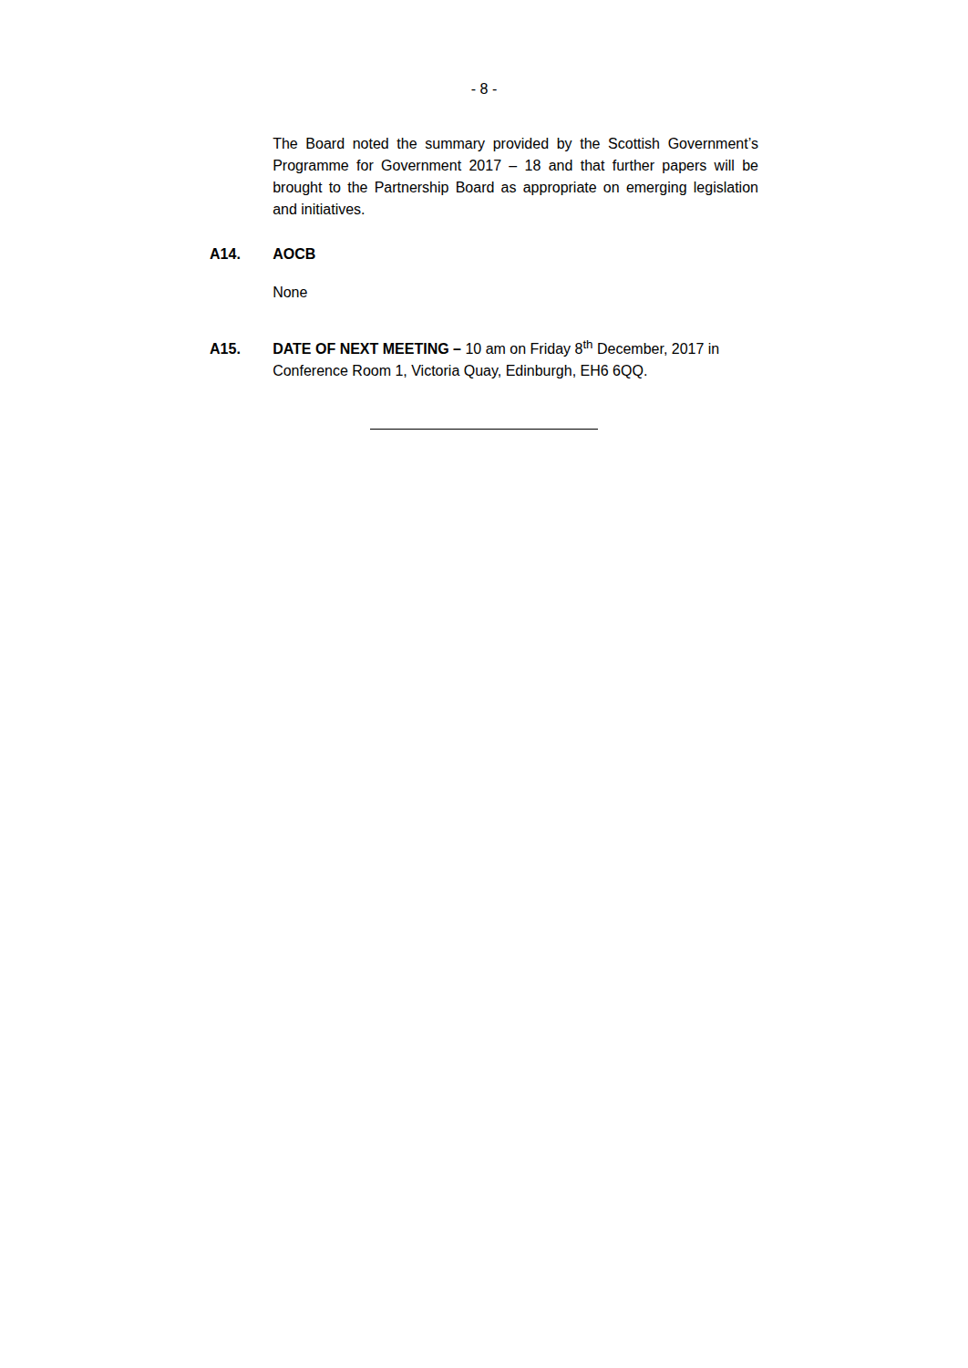- 8 -
The Board noted the summary provided by the Scottish Government’s Programme for Government 2017 – 18 and that further papers will be brought to the Partnership Board as appropriate on emerging legislation and initiatives.
A14.
AOCB
None
A15.
DATE OF NEXT MEETING – 10 am on Friday 8th December, 2017 in Conference Room 1, Victoria Quay, Edinburgh, EH6 6QQ.